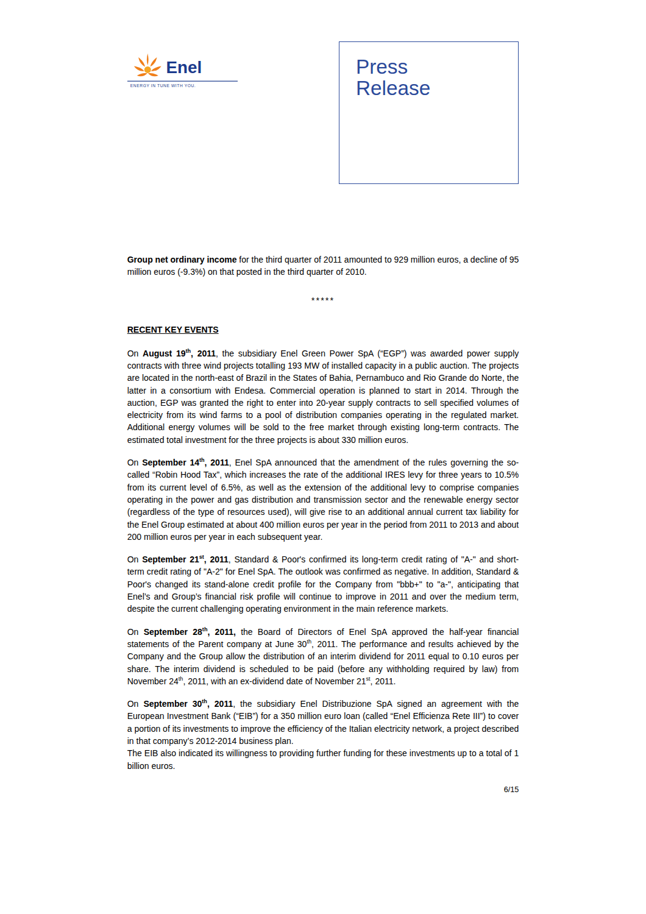Enel ENERGY IN TUNE WITH YOU.
Press
Release
Group net ordinary income for the third quarter of 2011 amounted to 929 million euros, a decline of 95 million euros (-9.3%) on that posted in the third quarter of 2010.
*****
RECENT KEY EVENTS
On August 19th, 2011, the subsidiary Enel Green Power SpA (“EGP”) was awarded power supply contracts with three wind projects totalling 193 MW of installed capacity in a public auction. The projects are located in the north-east of Brazil in the States of Bahia, Pernambuco and Rio Grande do Norte, the latter in a consortium with Endesa. Commercial operation is planned to start in 2014. Through the auction, EGP was granted the right to enter into 20-year supply contracts to sell specified volumes of electricity from its wind farms to a pool of distribution companies operating in the regulated market. Additional energy volumes will be sold to the free market through existing long-term contracts. The estimated total investment for the three projects is about 330 million euros.
On September 14th, 2011, Enel SpA announced that the amendment of the rules governing the so-called “Robin Hood Tax”, which increases the rate of the additional IRES levy for three years to 10.5% from its current level of 6.5%, as well as the extension of the additional levy to comprise companies operating in the power and gas distribution and transmission sector and the renewable energy sector (regardless of the type of resources used), will give rise to an additional annual current tax liability for the Enel Group estimated at about 400 million euros per year in the period from 2011 to 2013 and about 200 million euros per year in each subsequent year.
On September 21st, 2011, Standard & Poor's confirmed its long-term credit rating of "A-" and short-term credit rating of "A-2" for Enel SpA. The outlook was confirmed as negative. In addition, Standard & Poor's changed its stand-alone credit profile for the Company from "bbb+" to "a-", anticipating that Enel’s and Group’s financial risk profile will continue to improve in 2011 and over the medium term, despite the current challenging operating environment in the main reference markets.
On September 28th, 2011, the Board of Directors of Enel SpA approved the half-year financial statements of the Parent company at June 30th, 2011. The performance and results achieved by the Company and the Group allow the distribution of an interim dividend for 2011 equal to 0.10 euros per share. The interim dividend is scheduled to be paid (before any withholding required by law) from November 24th, 2011, with an ex-dividend date of November 21st, 2011.
On September 30th, 2011, the subsidiary Enel Distribuzione SpA signed an agreement with the European Investment Bank (“EIB”) for a 350 million euro loan (called “Enel Efficienza Rete III”) to cover a portion of its investments to improve the efficiency of the Italian electricity network, a project described in that company’s 2012-2014 business plan.
The EIB also indicated its willingness to providing further funding for these investments up to a total of 1 billion euros.
6/15